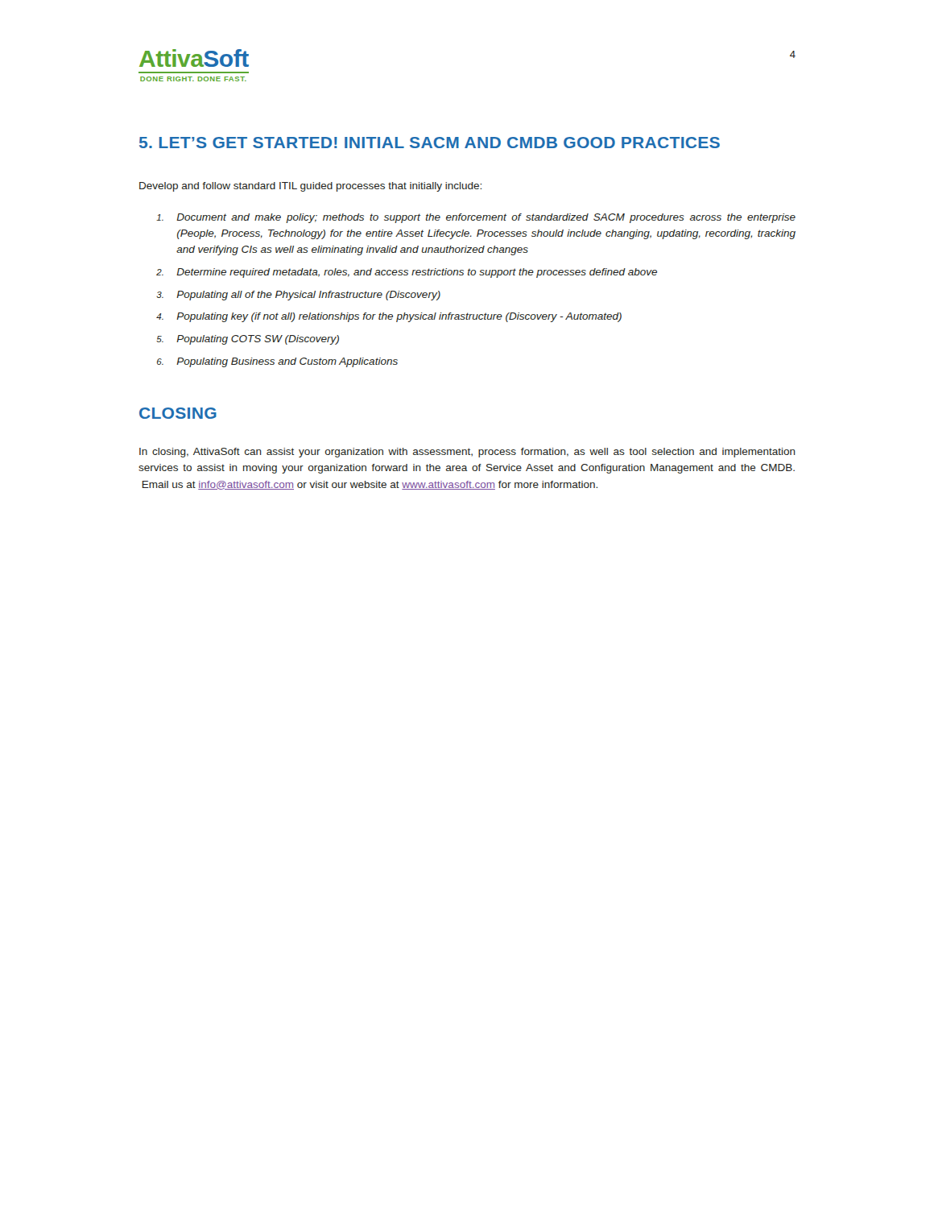Attiva Soft
DONE RIGHT. DONE FAST.
4
5. LET’S GET STARTED! INITIAL SACM AND CMDB GOOD PRACTICES
Develop and follow standard ITIL guided processes that initially include:
Document and make policy; methods to support the enforcement of standardized SACM procedures across the enterprise (People, Process, Technology) for the entire Asset Lifecycle. Processes should include changing, updating, recording, tracking and verifying CIs as well as eliminating invalid and unauthorized changes
Determine required metadata, roles, and access restrictions to support the processes defined above
Populating all of the Physical Infrastructure (Discovery)
Populating key (if not all) relationships for the physical infrastructure (Discovery - Automated)
Populating COTS SW (Discovery)
Populating Business and Custom Applications
CLOSING
In closing, AttivaSoft can assist your organization with assessment, process formation, as well as tool selection and implementation services to assist in moving your organization forward in the area of Service Asset and Configuration Management and the CMDB. Email us at info@attivasoft.com or visit our website at www.attivasoft.com for more information.